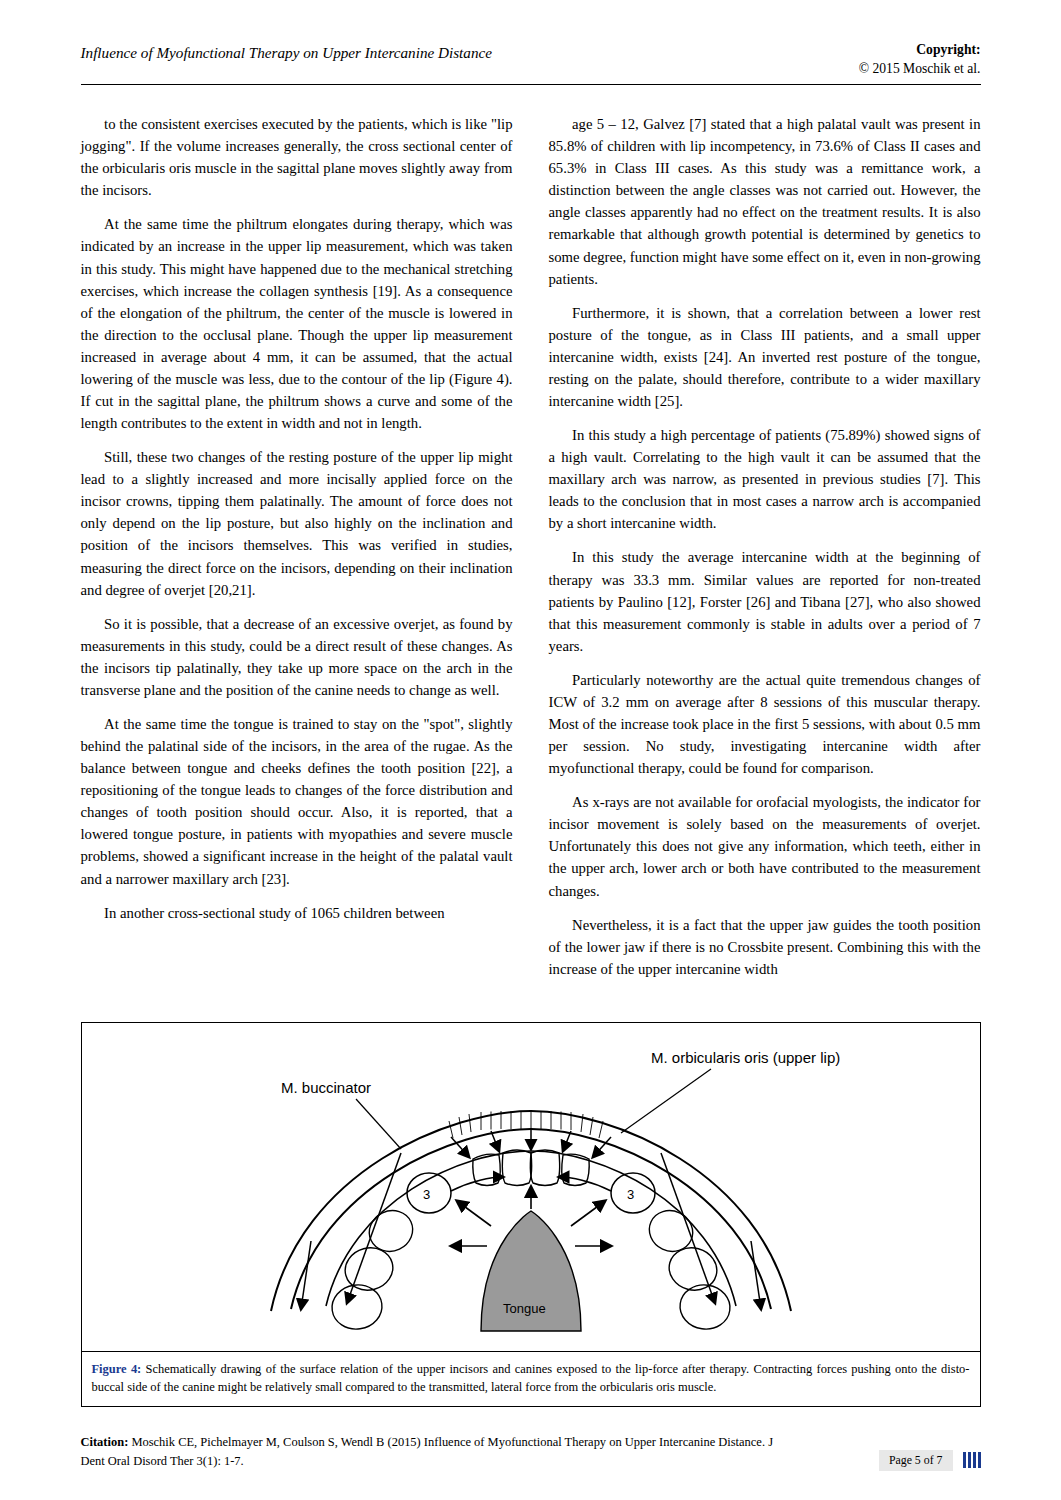Influence of Myofunctional Therapy on Upper Intercanine Distance
Copyright:
© 2015 Moschik et al.
to the consistent exercises executed by the patients, which is like "lip jogging". If the volume increases generally, the cross sectional center of the orbicularis oris muscle in the sagittal plane moves slightly away from the incisors.
At the same time the philtrum elongates during therapy, which was indicated by an increase in the upper lip measurement, which was taken in this study. This might have happened due to the mechanical stretching exercises, which increase the collagen synthesis [19]. As a consequence of the elongation of the philtrum, the center of the muscle is lowered in the direction to the occlusal plane. Though the upper lip measurement increased in average about 4 mm, it can be assumed, that the actual lowering of the muscle was less, due to the contour of the lip (Figure 4). If cut in the sagittal plane, the philtrum shows a curve and some of the length contributes to the extent in width and not in length.
Still, these two changes of the resting posture of the upper lip might lead to a slightly increased and more incisally applied force on the incisor crowns, tipping them palatinally. The amount of force does not only depend on the lip posture, but also highly on the inclination and position of the incisors themselves. This was verified in studies, measuring the direct force on the incisors, depending on their inclination and degree of overjet [20,21].
So it is possible, that a decrease of an excessive overjet, as found by measurements in this study, could be a direct result of these changes. As the incisors tip palatinally, they take up more space on the arch in the transverse plane and the position of the canine needs to change as well.
At the same time the tongue is trained to stay on the "spot", slightly behind the palatinal side of the incisors, in the area of the rugae. As the balance between tongue and cheeks defines the tooth position [22], a repositioning of the tongue leads to changes of the force distribution and changes of tooth position should occur. Also, it is reported, that a lowered tongue posture, in patients with myopathies and severe muscle problems, showed a significant increase in the height of the palatal vault and a narrower maxillary arch [23].
In another cross-sectional study of 1065 children between
age 5 – 12, Galvez [7] stated that a high palatal vault was present in 85.8% of children with lip incompetency, in 73.6% of Class II cases and 65.3% in Class III cases. As this study was a remittance work, a distinction between the angle classes was not carried out. However, the angle classes apparently had no effect on the treatment results. It is also remarkable that although growth potential is determined by genetics to some degree, function might have some effect on it, even in non-growing patients.
Furthermore, it is shown, that a correlation between a lower rest posture of the tongue, as in Class III patients, and a small upper intercanine width, exists [24]. An inverted rest posture of the tongue, resting on the palate, should therefore, contribute to a wider maxillary intercanine width [25].
In this study a high percentage of patients (75.89%) showed signs of a high vault. Correlating to the high vault it can be assumed that the maxillary arch was narrow, as presented in previous studies [7]. This leads to the conclusion that in most cases a narrow arch is accompanied by a short intercanine width.
In this study the average intercanine width at the beginning of therapy was 33.3 mm. Similar values are reported for non-treated patients by Paulino [12], Forster [26] and Tibana [27], who also showed that this measurement commonly is stable in adults over a period of 7 years.
Particularly noteworthy are the actual quite tremendous changes of ICW of 3.2 mm on average after 8 sessions of this muscular therapy. Most of the increase took place in the first 5 sessions, with about 0.5 mm per session. No study, investigating intercanine width after myofunctional therapy, could be found for comparison.
As x-rays are not available for orofacial myologists, the indicator for incisor movement is solely based on the measurements of overjet. Unfortunately this does not give any information, which teeth, either in the upper arch, lower arch or both have contributed to the measurement changes.
Nevertheless, it is a fact that the upper jaw guides the tooth position of the lower jaw if there is no Crossbite present. Combining this with the increase of the upper intercanine width
M. orbicularis oris (upper lip) M. buccinator 3 3 Tongue
Figure 4: Schematically drawing of the surface relation of the upper incisors and canines exposed to the lip-force after therapy. Contracting forces pushing onto the disto-buccal side of the canine might be relatively small compared to the transmitted, lateral force from the orbicularis oris muscle.
Citation: Moschik CE, Pichelmayer M, Coulson S, Wendl B (2015) Influence of Myofunctional Therapy on Upper Intercanine Distance. J Dent Oral Disord Ther 3(1): 1-7.
Page 5 of 7